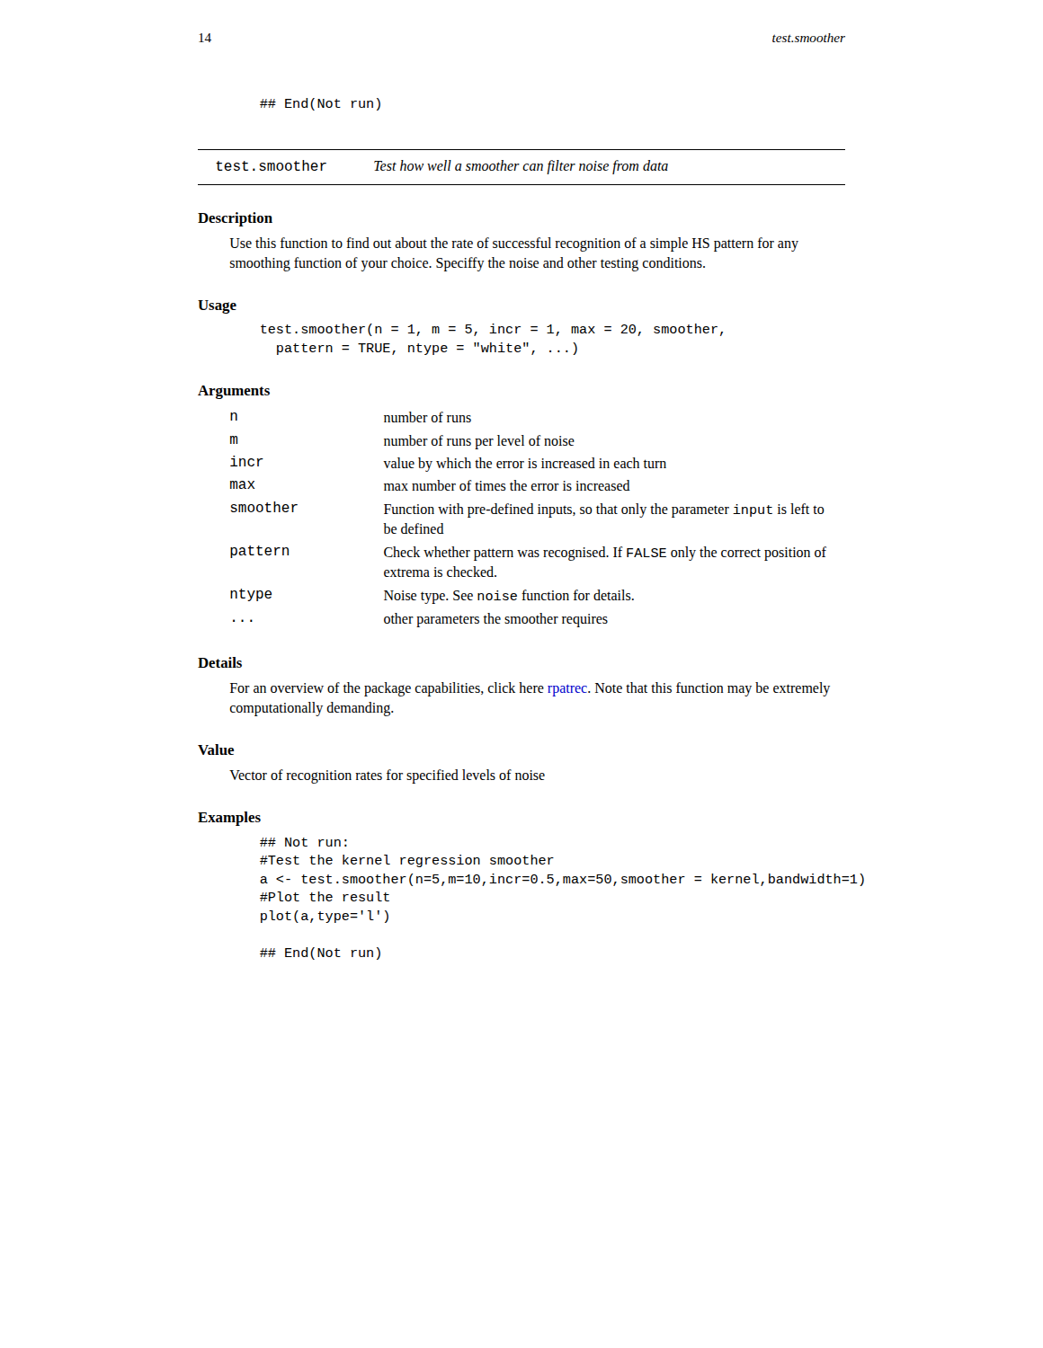14 test.smoother
## End(Not run)
test.smoother Test how well a smoother can filter noise from data
Description
Use this function to find out about the rate of successful recognition of a simple HS pattern for any smoothing function of your choice. Speciffy the noise and other testing conditions.
Usage
test.smoother(n = 1, m = 5, incr = 1, max = 20, smoother,
  pattern = TRUE, ntype = "white", ...)
Arguments
| n | number of runs |
| m | number of runs per level of noise |
| incr | value by which the error is increased in each turn |
| max | max number of times the error is increased |
| smoother | Function with pre-defined inputs, so that only the parameter input is left to be defined |
| pattern | Check whether pattern was recognised. If FALSE only the correct position of extrema is checked. |
| ntype | Noise type. See noise function for details. |
| ... | other parameters the smoother requires |
Details
For an overview of the package capabilities, click here rpatrec. Note that this function may be extremely computationally demanding.
Value
Vector of recognition rates for specified levels of noise
Examples
## Not run:
#Test the kernel regression smoother
a <- test.smoother(n=5,m=10,incr=0.5,max=50,smoother = kernel,bandwidth=1)
#Plot the result
plot(a,type='l')

## End(Not run)